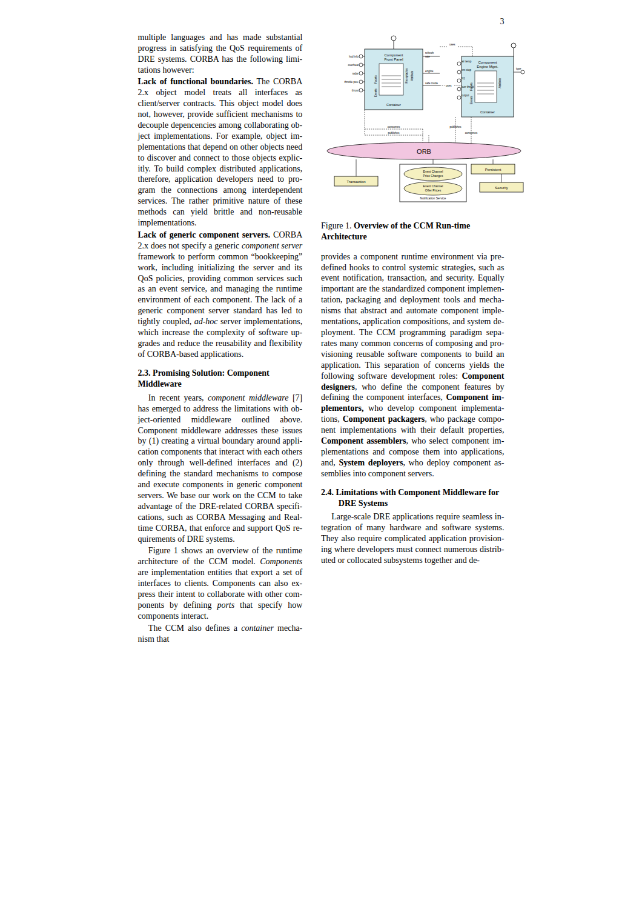3
multiple languages and has made substantial progress in satisfying the QoS requirements of DRE systems. CORBA has the following limitations however:
Lack of functional boundaries. The CORBA 2.x object model treats all interfaces as client/server contracts. This object model does not, however, provide sufficient mechanisms to decouple depencencies among collaborating object implementations. For example, object implementations that depend on other objects need to discover and connect to those objects explicitly. To build complex distributed applications, therefore, application developers need to program the connections among interdependent services. The rather primitive nature of these methods can yield brittle and non-reusable implementations.
Lack of generic component servers. CORBA 2.x does not specify a generic component server framework to perform common “bookkeeping” work, including initializing the server and its QoS policies, providing common services such as an event service, and managing the runtime environment of each component. The lack of a generic component server standard has led to tightly coupled, ad-hoc server implementations, which increase the complexity of software upgrades and reduce the reusability and flexibility of CORBA-based applications.
2.3. Promising Solution: Component Middleware
In recent years, component middleware [7] has emerged to address the limitations with object-oriented middleware outlined above. Component middleware addresses these issues by (1) creating a virtual boundary around application components that interact with each others only through well-defined interfaces and (2) defining the standard mechanisms to compose and execute components in generic component servers. We base our work on the CCM to take advantage of the DRE-related CORBA specifications, such as CORBA Messaging and Real-time CORBA, that enforce and support QoS requirements of DRE systems.
Figure 1 shows an overview of the runtime architecture of the CCM model. Components are implementation entities that export a set of interfaces to clients. Components can also express their intent to collaborate with other components by defining ports that specify how components interact.
The CCM also defines a container mechanism that
Component Front Panel Facets Events Receptacles Attribute Container hud info overheat radar throttle pos. thrust refresh rate engine safe mode uses uses Component Engine Mgnt. Facets Events Attribute Container air temp em stop N1 curr thrust output type consumes publishes publishes consumes ORB Event Channel Price Changes Event Channel Offer Prices Notification Service Transaction Persistent Security
Figure 1. Overview of the CCM Run-time Architecture
provides a component runtime environment via predefined hooks to control systemic strategies, such as event notification, transaction, and security. Equally important are the standardized component implementation, packaging and deployment tools and mechanisms that abstract and automate component implementations, application compositions, and system deployment. The CCM programming paradigm separates many common concerns of composing and provisioning reusable software components to build an application. This separation of concerns yields the following software development roles: Component designers, who define the component features by defining the component interfaces, Component implementors, who develop component implementations, Component packagers, who package component implementations with their default properties, Component assemblers, who select component implementations and compose them into applications, and, System deployers, who deploy component assemblies into component servers.
2.4. Limitations with Component Middleware forDRE Systems
Large-scale DRE applications require seamless integration of many hardware and software systems. They also require complicated application provisioning where developers must connect numerous distributed or collocated subsystems together and de-